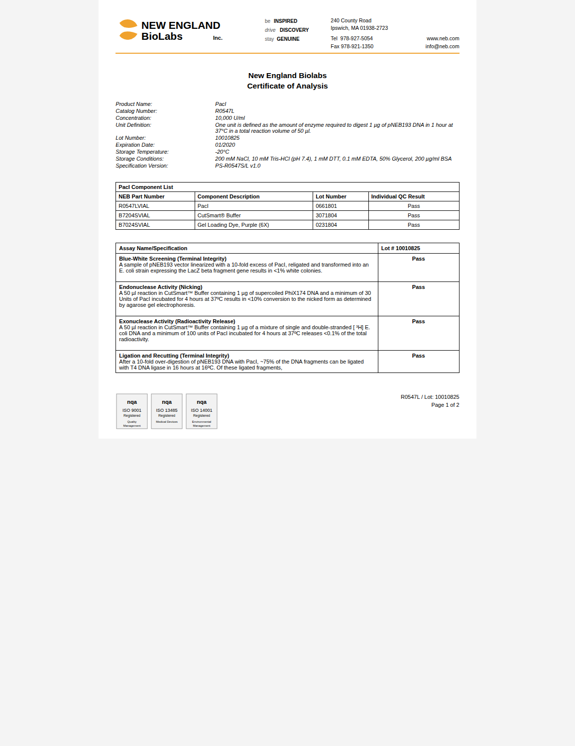240 County Road
Ipswich, MA 01938-2723
Tel 978-927-5054
Fax 978-921-1350
www.neb.com
info@neb.com
New England Biolabs Certificate of Analysis
| Product Name: | PacI |
| Catalog Number: | R0547L |
| Concentration: | 10,000 U/ml |
| Unit Definition: | One unit is defined as the amount of enzyme required to digest 1 µg of pNEB193 DNA in 1 hour at 37°C in a total reaction volume of 50 µl. |
| Lot Number: | 10010825 |
| Expiration Date: | 01/2020 |
| Storage Temperature: | -20°C |
| Storage Conditions: | 200 mM NaCl, 10 mM Tris-HCl (pH 7.4), 1 mM DTT, 0.1 mM EDTA, 50% Glycerol, 200 µg/ml BSA |
| Specification Version: | PS-R0547S/L v1.0 |
| PacI Component List |
| --- |
| NEB Part Number | Component Description | Lot Number | Individual QC Result |
| R0547LVIAL | PacI | 0661801 | Pass |
| B7204SVIAL | CutSmart® Buffer | 3071804 | Pass |
| B7024SVIAL | Gel Loading Dye, Purple (6X) | 0231804 | Pass |
| Assay Name/Specification | Lot # 10010825 |
| --- | --- |
| Blue-White Screening (Terminal Integrity) A sample of pNEB193 vector linearized with a 10-fold excess of PacI, religated and transformed into an E. coli strain expressing the LacZ beta fragment gene results in <1% white colonies. | Pass |
| Endonuclease Activity (Nicking) A 50 µl reaction in CutSmart™ Buffer containing 1 µg of supercoiled PhiX174 DNA and a minimum of 30 Units of PacI incubated for 4 hours at 37ºC results in <10% conversion to the nicked form as determined by agarose gel electrophoresis. | Pass |
| Exonuclease Activity (Radioactivity Release) A 50 µl reaction in CutSmart™ Buffer containing 1 µg of a mixture of single and double-stranded [ ³H] E. coli DNA and a minimum of 100 units of PacI incubated for 4 hours at 37ºC releases <0.1% of the total radioactivity. | Pass |
| Ligation and Recutting (Terminal Integrity) After a 10-fold over-digestion of pNEB193 DNA with PacI, ~75% of the DNA fragments can be ligated with T4 DNA ligase in 16 hours at 16ºC. Of these ligated fragments, | Pass |
R0547L / Lot: 10010825
Page 1 of 2